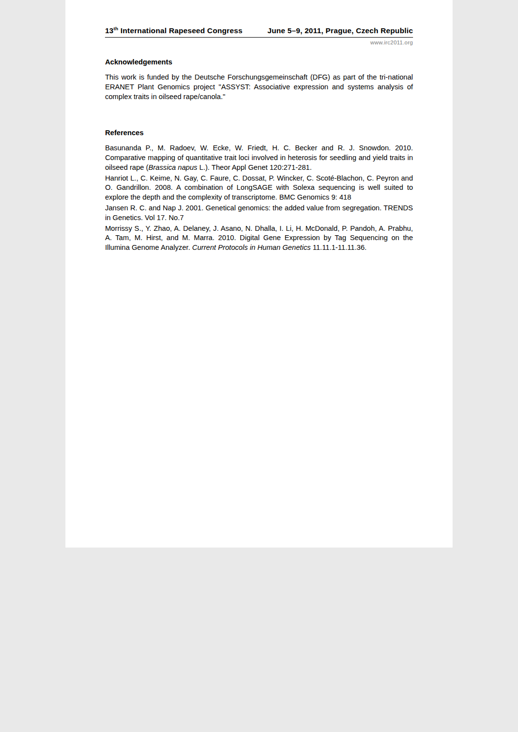13th International Rapeseed Congress
June 5–9, 2011, Prague, Czech Republic
www.irc2011.org
Acknowledgements
This work is funded by the Deutsche Forschungsgemeinschaft (DFG) as part of the tri-national ERANET Plant Genomics project "ASSYST: Associative expression and systems analysis of complex traits in oilseed rape/canola."
References
Basunanda P., M. Radoev, W. Ecke, W. Friedt, H. C. Becker and R. J. Snowdon. 2010. Comparative mapping of quantitative trait loci involved in heterosis for seedling and yield traits in oilseed rape (Brassica napus L.). Theor Appl Genet 120:271-281.
Hanriot L., C. Keime, N. Gay, C. Faure, C. Dossat, P. Wincker, C. Scoté-Blachon, C. Peyron and O. Gandrillon. 2008. A combination of LongSAGE with Solexa sequencing is well suited to explore the depth and the complexity of transcriptome. BMC Genomics 9: 418
Jansen R. C. and Nap J. 2001. Genetical genomics: the added value from segregation. TRENDS in Genetics. Vol 17. No.7
Morrissy S., Y. Zhao, A. Delaney, J. Asano, N. Dhalla, I. Li, H. McDonald, P. Pandoh, A. Prabhu, A. Tam, M. Hirst, and M. Marra. 2010. Digital Gene Expression by Tag Sequencing on the Illumina Genome Analyzer. Current Protocols in Human Genetics 11.11.1-11.11.36.